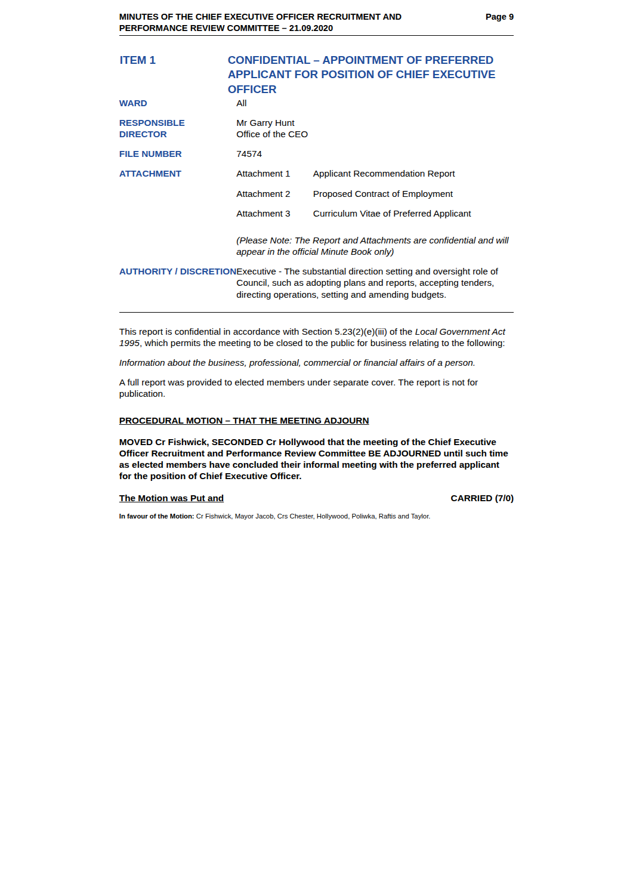| MINUTES OF THE CHIEF EXECUTIVE OFFICER RECRUITMENT AND PERFORMANCE REVIEW COMMITTEE – 21.09.2020 | Page 9 |
| ITEM 1 | CONFIDENTIAL – APPOINTMENT OF PREFERRED APPLICANT FOR POSITION OF CHIEF EXECUTIVE OFFICER |
| WARD | All |
| RESPONSIBLE DIRECTOR | Mr Garry Hunt Office of the CEO |
| FILE NUMBER | 74574 |
| ATTACHMENT | / Attachment 1 / Applicant Recommendation Report / / Attachment 2 / Proposed Contract of Employment / / Attachment 3 / Curriculum Vitae of Preferred Applicant / (Please Note: The Report and Attachments are confidential and will appear in the official Minute Book only) |
| AUTHORITY / DISCRETION | Executive - The substantial direction setting and oversight role of Council, such as adopting plans and reports, accepting tenders, directing operations, setting and amending budgets. |
This report is confidential in accordance with Section 5.23(2)(e)(iii) of the Local Government Act 1995, which permits the meeting to be closed to the public for business relating to the following:
Information about the business, professional, commercial or financial affairs of a person.
A full report was provided to elected members under separate cover. The report is not for publication.
PROCEDURAL MOTION – THAT THE MEETING ADJOURN
MOVED Cr Fishwick, SECONDED Cr Hollywood that the meeting of the Chief Executive Officer Recruitment and Performance Review Committee BE ADJOURNED until such time as elected members have concluded their informal meeting with the preferred applicant for the position of Chief Executive Officer.
The Motion was Put and CARRIED (7/0)
In favour of the Motion: Cr Fishwick, Mayor Jacob, Crs Chester, Hollywood, Poliwka, Raftis and Taylor.